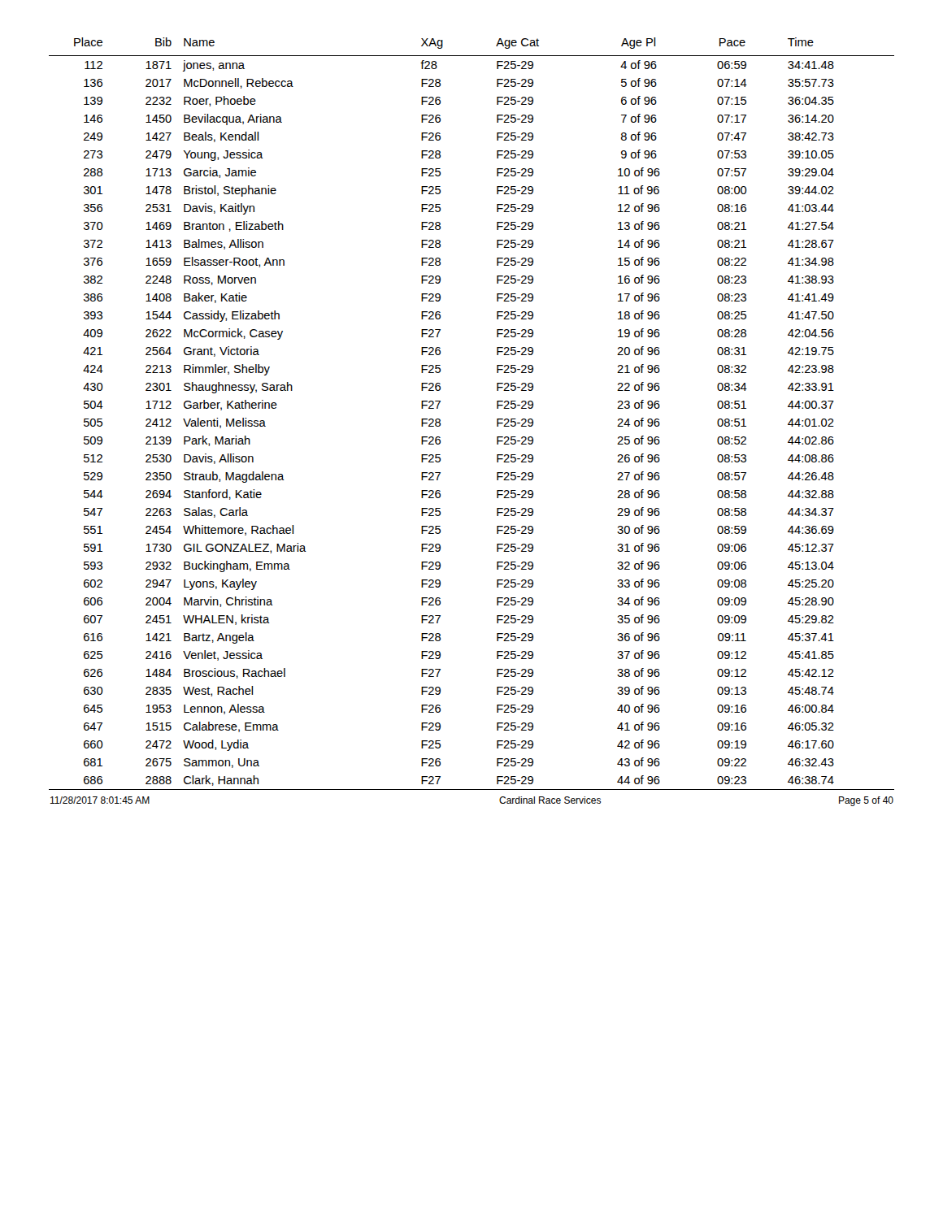| Place | Bib | Name | XAg | Age Cat | Age Pl | Pace | Time |
| --- | --- | --- | --- | --- | --- | --- | --- |
| 112 | 1871 | jones, anna | f28 | F25-29 | 4 of 96 | 06:59 | 34:41.48 |
| 136 | 2017 | McDonnell, Rebecca | F28 | F25-29 | 5 of 96 | 07:14 | 35:57.73 |
| 139 | 2232 | Roer, Phoebe | F26 | F25-29 | 6 of 96 | 07:15 | 36:04.35 |
| 146 | 1450 | Bevilacqua, Ariana | F26 | F25-29 | 7 of 96 | 07:17 | 36:14.20 |
| 249 | 1427 | Beals, Kendall | F26 | F25-29 | 8 of 96 | 07:47 | 38:42.73 |
| 273 | 2479 | Young, Jessica | F28 | F25-29 | 9 of 96 | 07:53 | 39:10.05 |
| 288 | 1713 | Garcia, Jamie | F25 | F25-29 | 10 of 96 | 07:57 | 39:29.04 |
| 301 | 1478 | Bristol, Stephanie | F25 | F25-29 | 11 of 96 | 08:00 | 39:44.02 |
| 356 | 2531 | Davis, Kaitlyn | F25 | F25-29 | 12 of 96 | 08:16 | 41:03.44 |
| 370 | 1469 | Branton , Elizabeth | F28 | F25-29 | 13 of 96 | 08:21 | 41:27.54 |
| 372 | 1413 | Balmes, Allison | F28 | F25-29 | 14 of 96 | 08:21 | 41:28.67 |
| 376 | 1659 | Elsasser-Root, Ann | F28 | F25-29 | 15 of 96 | 08:22 | 41:34.98 |
| 382 | 2248 | Ross, Morven | F29 | F25-29 | 16 of 96 | 08:23 | 41:38.93 |
| 386 | 1408 | Baker, Katie | F29 | F25-29 | 17 of 96 | 08:23 | 41:41.49 |
| 393 | 1544 | Cassidy, Elizabeth | F26 | F25-29 | 18 of 96 | 08:25 | 41:47.50 |
| 409 | 2622 | McCormick, Casey | F27 | F25-29 | 19 of 96 | 08:28 | 42:04.56 |
| 421 | 2564 | Grant, Victoria | F26 | F25-29 | 20 of 96 | 08:31 | 42:19.75 |
| 424 | 2213 | Rimmler, Shelby | F25 | F25-29 | 21 of 96 | 08:32 | 42:23.98 |
| 430 | 2301 | Shaughnessy, Sarah | F26 | F25-29 | 22 of 96 | 08:34 | 42:33.91 |
| 504 | 1712 | Garber, Katherine | F27 | F25-29 | 23 of 96 | 08:51 | 44:00.37 |
| 505 | 2412 | Valenti, Melissa | F28 | F25-29 | 24 of 96 | 08:51 | 44:01.02 |
| 509 | 2139 | Park, Mariah | F26 | F25-29 | 25 of 96 | 08:52 | 44:02.86 |
| 512 | 2530 | Davis, Allison | F25 | F25-29 | 26 of 96 | 08:53 | 44:08.86 |
| 529 | 2350 | Straub, Magdalena | F27 | F25-29 | 27 of 96 | 08:57 | 44:26.48 |
| 544 | 2694 | Stanford, Katie | F26 | F25-29 | 28 of 96 | 08:58 | 44:32.88 |
| 547 | 2263 | Salas, Carla | F25 | F25-29 | 29 of 96 | 08:58 | 44:34.37 |
| 551 | 2454 | Whittemore, Rachael | F25 | F25-29 | 30 of 96 | 08:59 | 44:36.69 |
| 591 | 1730 | GIL GONZALEZ, Maria | F29 | F25-29 | 31 of 96 | 09:06 | 45:12.37 |
| 593 | 2932 | Buckingham, Emma | F29 | F25-29 | 32 of 96 | 09:06 | 45:13.04 |
| 602 | 2947 | Lyons, Kayley | F29 | F25-29 | 33 of 96 | 09:08 | 45:25.20 |
| 606 | 2004 | Marvin, Christina | F26 | F25-29 | 34 of 96 | 09:09 | 45:28.90 |
| 607 | 2451 | WHALEN, krista | F27 | F25-29 | 35 of 96 | 09:09 | 45:29.82 |
| 616 | 1421 | Bartz, Angela | F28 | F25-29 | 36 of 96 | 09:11 | 45:37.41 |
| 625 | 2416 | Venlet, Jessica | F29 | F25-29 | 37 of 96 | 09:12 | 45:41.85 |
| 626 | 1484 | Broscious, Rachael | F27 | F25-29 | 38 of 96 | 09:12 | 45:42.12 |
| 630 | 2835 | West, Rachel | F29 | F25-29 | 39 of 96 | 09:13 | 45:48.74 |
| 645 | 1953 | Lennon, Alessa | F26 | F25-29 | 40 of 96 | 09:16 | 46:00.84 |
| 647 | 1515 | Calabrese, Emma | F29 | F25-29 | 41 of 96 | 09:16 | 46:05.32 |
| 660 | 2472 | Wood, Lydia | F25 | F25-29 | 42 of 96 | 09:19 | 46:17.60 |
| 681 | 2675 | Sammon, Una | F26 | F25-29 | 43 of 96 | 09:22 | 46:32.43 |
| 686 | 2888 | Clark, Hannah | F27 | F25-29 | 44 of 96 | 09:23 | 46:38.74 |
| 11/28/2017 8:01:45 AM | Cardinal Race Services | Page 5 of 40 |